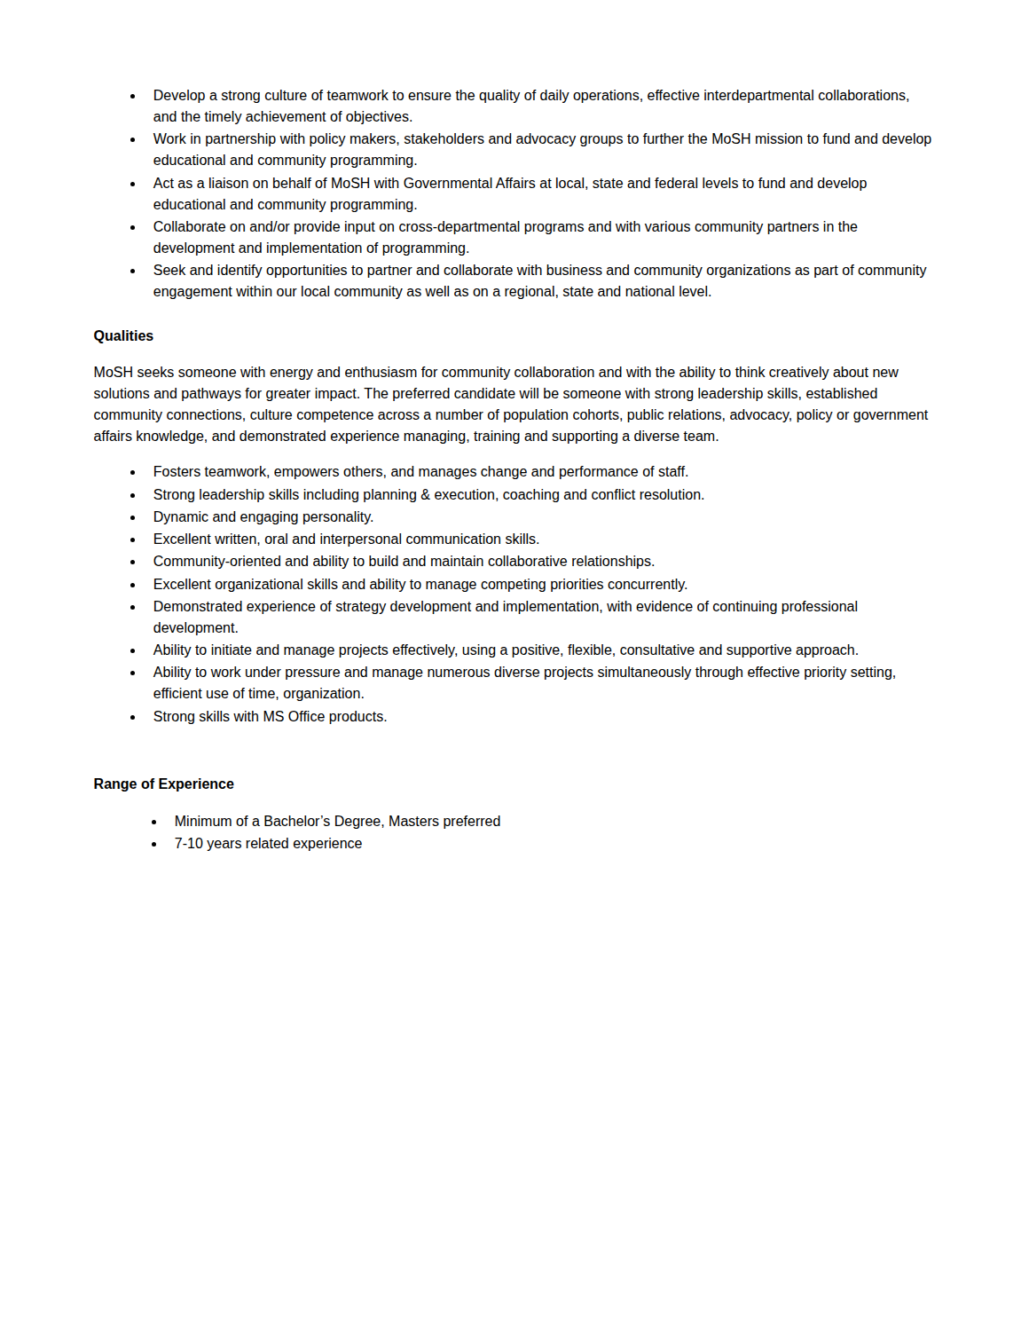Develop a strong culture of teamwork to ensure the quality of daily operations, effective interdepartmental collaborations, and the timely achievement of objectives.
Work in partnership with policy makers, stakeholders and advocacy groups to further the MoSH mission to fund and develop educational and community programming.
Act as a liaison on behalf of MoSH with Governmental Affairs at local, state and federal levels to fund and develop educational and community programming.
Collaborate on and/or provide input on cross-departmental programs and with various community partners in the development and implementation of programming.
Seek and identify opportunities to partner and collaborate with business and community organizations as part of community engagement within our local community as well as on a regional, state and national level.
Qualities
MoSH seeks someone with energy and enthusiasm for community collaboration and with the ability to think creatively about new solutions and pathways for greater impact. The preferred candidate will be someone with strong leadership skills, established community connections, culture competence across a number of population cohorts, public relations, advocacy, policy or government affairs knowledge, and demonstrated experience managing, training and supporting a diverse team.
Fosters teamwork, empowers others, and manages change and performance of staff.
Strong leadership skills including planning & execution, coaching and conflict resolution.
Dynamic and engaging personality.
Excellent written, oral and interpersonal communication skills.
Community-oriented and ability to build and maintain collaborative relationships.
Excellent organizational skills and ability to manage competing priorities concurrently.
Demonstrated experience of strategy development and implementation, with evidence of continuing professional development.
Ability to initiate and manage projects effectively, using a positive, flexible, consultative and supportive approach.
Ability to work under pressure and manage numerous diverse projects simultaneously through effective priority setting, efficient use of time, organization.
Strong skills with MS Office products.
Range of Experience
Minimum of a Bachelor’s Degree, Masters preferred
7-10 years related experience